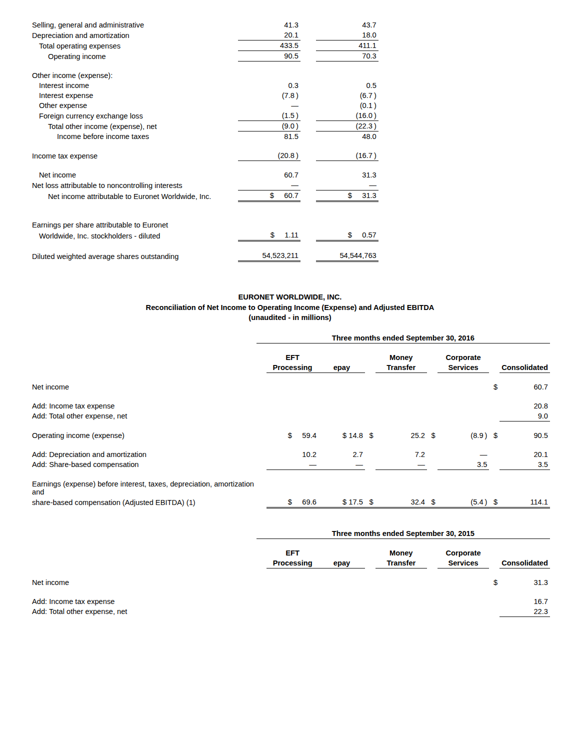| Selling, general and administrative | 41.3 | | 43.7 | |
| Depreciation and amortization | 20.1 | | 18.0 | |
| Total operating expenses | 433.5 | | 411.1 | |
| Operating income | 90.5 | | 70.3 | |
| Other income (expense): | | | | |
| Interest income | 0.3 | | 0.5 | |
| Interest expense | (7.8 ) | | (6.7 ) | |
| Other expense | — | | (0.1 ) | |
| Foreign currency exchange loss | (1.5 ) | | (16.0 ) | |
| Total other income (expense), net | (9.0 ) | | (22.3 ) | |
| Income before income taxes | 81.5 | | 48.0 | |
| Income tax expense | (20.8 ) | | (16.7 ) | |
| Net income | 60.7 | | 31.3 | |
| Net loss attributable to noncontrolling interests | — | | — | |
| Net income attributable to Euronet Worldwide, Inc. | $ 60.7 | | $ 31.3 | |
| Earnings per share attributable to Euronet | | | | |
| Worldwide, Inc. stockholders - diluted | $ 1.11 | | $ 0.57 | |
| Diluted weighted average shares outstanding | 54,523,211 | | 54,544,763 | |
EURONET WORLDWIDE, INC.
Reconciliation of Net Income to Operating Income (Expense) and Adjusted EBITDA
(unaudited - in millions)
| | Three months ended September 30, 2016 |
| | | EFT | | | Money | | Corporate | | |
| | | Processing | epay | | Transfer | | Services | | Consolidated |
| Net income | | | | | | | | $ | 60.7 |
| Add: Income tax expense | | | | | | | | | 20.8 |
| Add: Total other expense, net | | | | | | | | | 9.0 |
| Operating income (expense) | | $ 59.4 | $ 14.8 | $ | 25.2 | $ | (8.9 ) | $ | 90.5 |
| Add: Depreciation and amortization | | 10.2 | 2.7 | | 7.2 | | — | | 20.1 |
| Add: Share-based compensation | | — | — | | — | | 3.5 | | 3.5 |
| Earnings (expense) before interest, taxes, depreciation, amortization and | | | | | | | | | |
| share-based compensation (Adjusted EBITDA) (1) | | $ 69.6 | $ 17.5 | $ | 32.4 | $ | (5.4 ) | $ | 114.1 |
| | Three months ended September 30, 2015 |
| | | EFT | | | Money | | Corporate | | |
| | | Processing | epay | | Transfer | | Services | | Consolidated |
| Net income | | | | | | | | $ | 31.3 |
| Add: Income tax expense | | | | | | | | | 16.7 |
| Add: Total other expense, net | | | | | | | | | 22.3 |